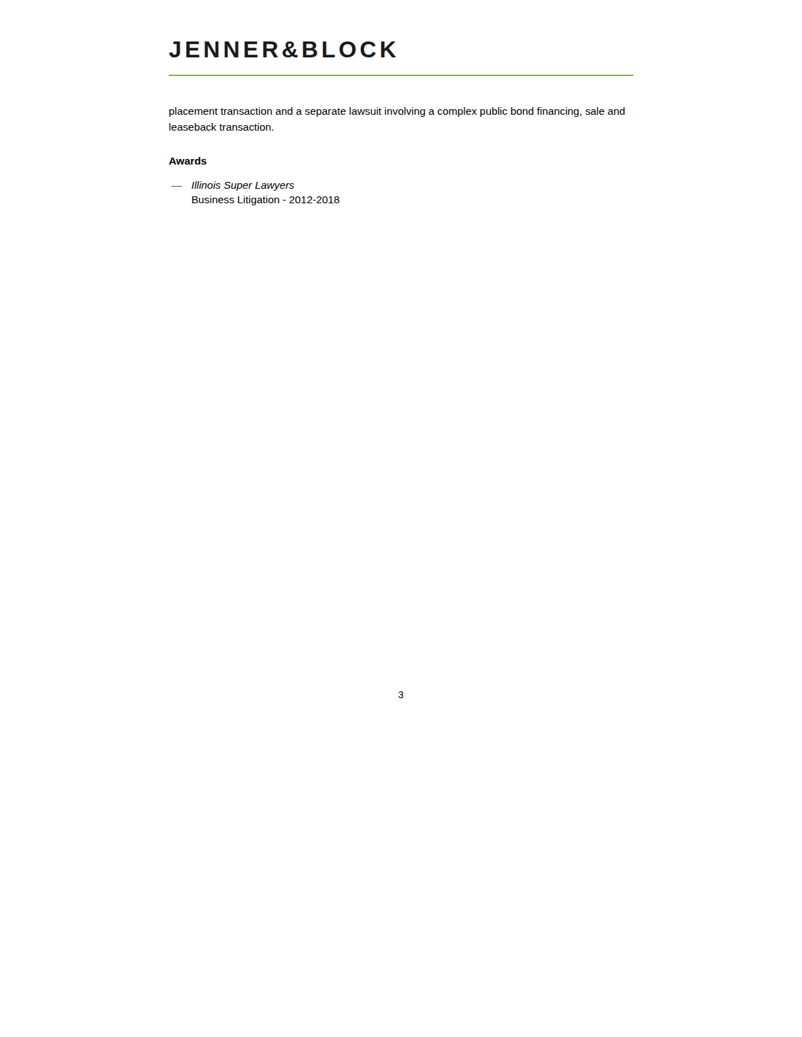JENNER&BLOCK
placement transaction and a separate lawsuit involving a complex public bond financing, sale and leaseback transaction.
Awards
Illinois Super Lawyers
Business Litigation - 2012-2018
3